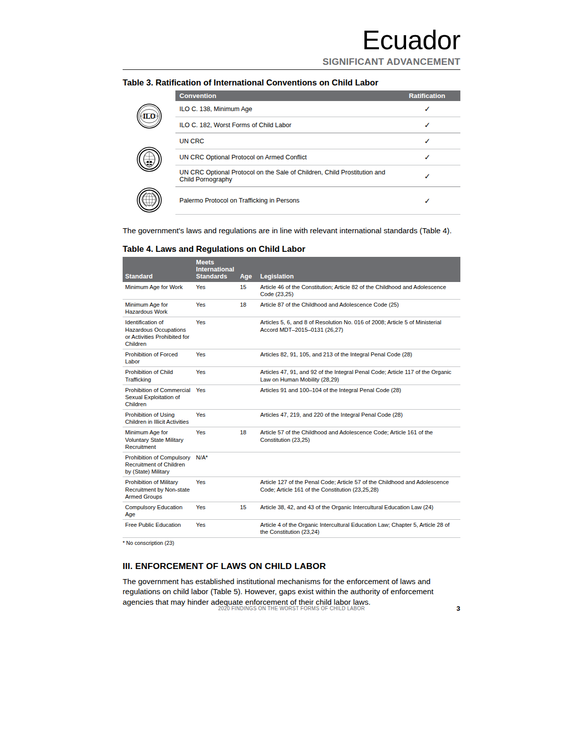Ecuador
SIGNIFICANT ADVANCEMENT
Table 3. Ratification of International Conventions on Child Labor
| | Convention | Ratification |
| --- | --- | --- |
| ILO | ILO C. 138, Minimum Age | ✓ |
| ILO C. 182, Worst Forms of Child Labor | ✓ |
| | UN CRC | ✓ |
| UN CRC Optional Protocol on Armed Conflict | ✓ |
| UN CRC Optional Protocol on the Sale of Children, Child Prostitution and Child Pornography | ✓ |
| | Palermo Protocol on Trafficking in Persons | ✓ |
The government's laws and regulations are in line with relevant international standards (Table 4).
Table 4. Laws and Regulations on Child Labor
| Standard | Meets International Standards | Age | Legislation |
| --- | --- | --- | --- |
| Minimum Age for Work | Yes | 15 | Article 46 of the Constitution; Article 82 of the Childhood and Adolescence Code (23,25) |
| Minimum Age for Hazardous Work | Yes | 18 | Article 87 of the Childhood and Adolescence Code (25) |
| Identification of Hazardous Occupations or Activities Prohibited for Children | Yes | | Articles 5, 6, and 8 of Resolution No. 016 of 2008; Article 5 of Ministerial Accord MDT–2015–0131 (26,27) |
| Prohibition of Forced Labor | Yes | | Articles 82, 91, 105, and 213 of the Integral Penal Code (28) |
| Prohibition of Child Trafficking | Yes | | Articles 47, 91, and 92 of the Integral Penal Code; Article 117 of the Organic Law on Human Mobility (28,29) |
| Prohibition of Commercial Sexual Exploitation of Children | Yes | | Articles 91 and 100–104 of the Integral Penal Code (28) |
| Prohibition of Using Children in Illicit Activities | Yes | | Articles 47, 219, and 220 of the Integral Penal Code (28) |
| Minimum Age for Voluntary State Military Recruitment | Yes | 18 | Article 57 of the Childhood and Adolescence Code; Article 161 of the Constitution (23,25) |
| Prohibition of Compulsory Recruitment of Children by (State) Military | N/A* | | |
| Prohibition of Military Recruitment by Non-state Armed Groups | Yes | | Article 127 of the Penal Code; Article 57 of the Childhood and Adolescence Code; Article 161 of the Constitution (23,25,28) |
| Compulsory Education Age | Yes | 15 | Article 38, 42, and 43 of the Organic Intercultural Education Law (24) |
| Free Public Education | Yes | | Article 4 of the Organic Intercultural Education Law; Chapter 5, Article 28 of the Constitution (23,24) |
* No conscription (23)
III. ENFORCEMENT OF LAWS ON CHILD LABOR
The government has established institutional mechanisms for the enforcement of laws and regulations on child labor (Table 5). However, gaps exist within the authority of enforcement agencies that may hinder adequate enforcement of their child labor laws.
2020 FINDINGS ON THE WORST FORMS OF CHILD LABOR 3